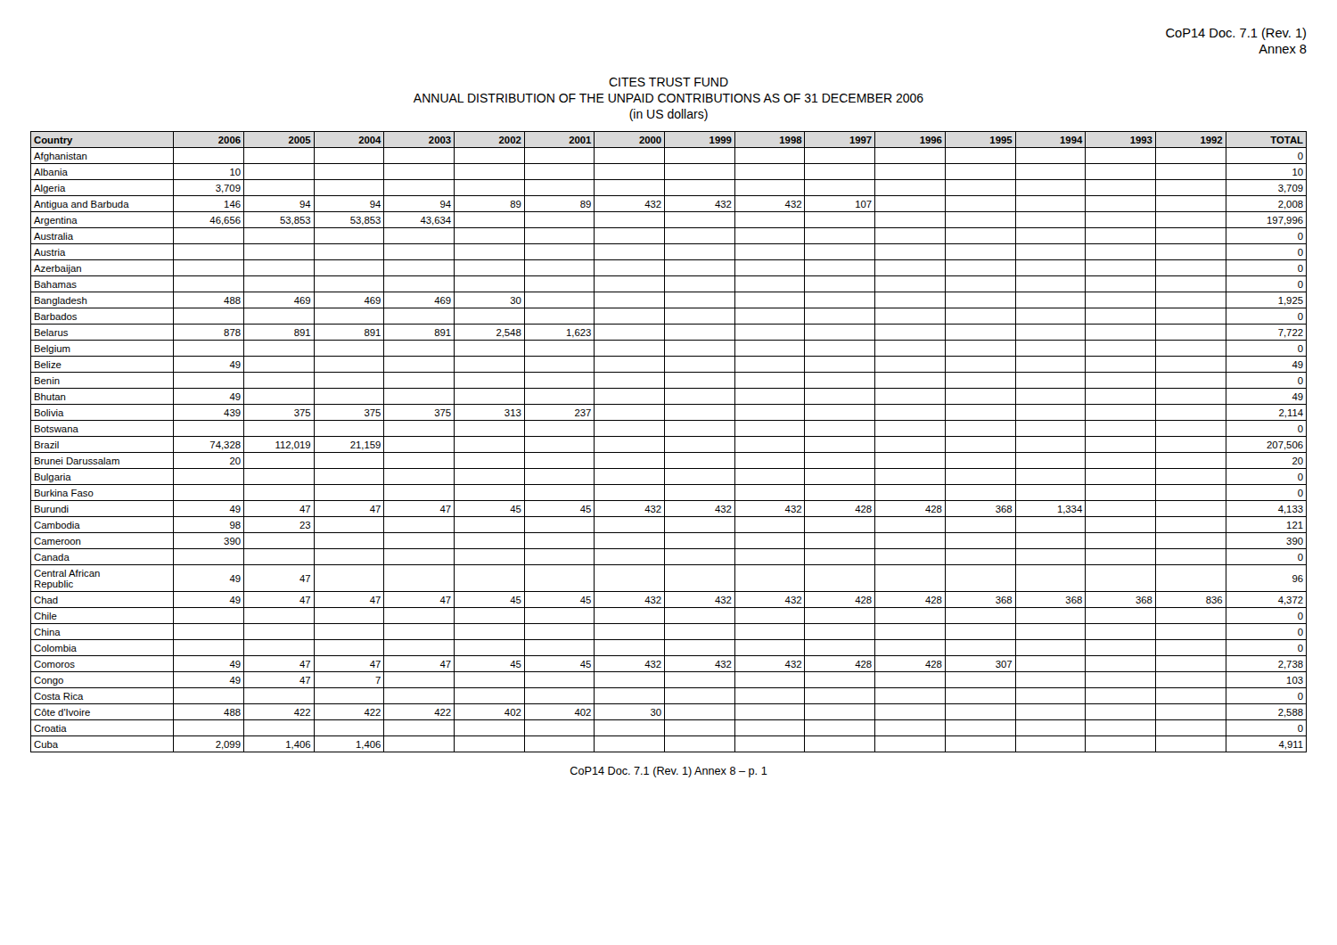CoP14 Doc. 7.1 (Rev. 1)
Annex 8
CITES TRUST FUND
ANNUAL DISTRIBUTION OF THE UNPAID CONTRIBUTIONS AS OF 31 DECEMBER 2006
(in US dollars)
| Country | 2006 | 2005 | 2004 | 2003 | 2002 | 2001 | 2000 | 1999 | 1998 | 1997 | 1996 | 1995 | 1994 | 1993 | 1992 | TOTAL |
| --- | --- | --- | --- | --- | --- | --- | --- | --- | --- | --- | --- | --- | --- | --- | --- | --- |
| Afghanistan | | | | | | | | | | | | | | | | 0 |
| Albania | 10 | | | | | | | | | | | | | | | 10 |
| Algeria | 3,709 | | | | | | | | | | | | | | | 3,709 |
| Antigua and Barbuda | 146 | 94 | 94 | 94 | 89 | 89 | 432 | 432 | 432 | 107 | | | | | | 2,008 |
| Argentina | 46,656 | 53,853 | 53,853 | 43,634 | | | | | | | | | | | | 197,996 |
| Australia | | | | | | | | | | | | | | | | 0 |
| Austria | | | | | | | | | | | | | | | | 0 |
| Azerbaijan | | | | | | | | | | | | | | | | 0 |
| Bahamas | | | | | | | | | | | | | | | | 0 |
| Bangladesh | 488 | 469 | 469 | 469 | 30 | | | | | | | | | | | 1,925 |
| Barbados | | | | | | | | | | | | | | | | 0 |
| Belarus | 878 | 891 | 891 | 891 | 2,548 | 1,623 | | | | | | | | | | 7,722 |
| Belgium | | | | | | | | | | | | | | | | 0 |
| Belize | 49 | | | | | | | | | | | | | | | 49 |
| Benin | | | | | | | | | | | | | | | | 0 |
| Bhutan | 49 | | | | | | | | | | | | | | | 49 |
| Bolivia | 439 | 375 | 375 | 375 | 313 | 237 | | | | | | | | | | 2,114 |
| Botswana | | | | | | | | | | | | | | | | 0 |
| Brazil | 74,328 | 112,019 | 21,159 | | | | | | | | | | | | | 207,506 |
| Brunei Darussalam | 20 | | | | | | | | | | | | | | | 20 |
| Bulgaria | | | | | | | | | | | | | | | | 0 |
| Burkina Faso | | | | | | | | | | | | | | | | 0 |
| Burundi | 49 | 47 | 47 | 47 | 45 | 45 | 432 | 432 | 432 | 428 | 428 | 368 | 1,334 | | | 4,133 |
| Cambodia | 98 | 23 | | | | | | | | | | | | | | 121 |
| Cameroon | 390 | | | | | | | | | | | | | | | 390 |
| Canada | | | | | | | | | | | | | | | | 0 |
| Central African Republic | 49 | 47 | | | | | | | | | | | | | | 96 |
| Chad | 49 | 47 | 47 | 47 | 45 | 45 | 432 | 432 | 432 | 428 | 428 | 368 | 368 | 368 | 836 | 4,372 |
| Chile | | | | | | | | | | | | | | | | 0 |
| China | | | | | | | | | | | | | | | | 0 |
| Colombia | | | | | | | | | | | | | | | | 0 |
| Comoros | 49 | 47 | 47 | 47 | 45 | 45 | 432 | 432 | 432 | 428 | 428 | 307 | | | | 2,738 |
| Congo | 49 | 47 | 7 | | | | | | | | | | | | | 103 |
| Costa Rica | | | | | | | | | | | | | | | | 0 |
| Côte d'Ivoire | 488 | 422 | 422 | 422 | 402 | 402 | 30 | | | | | | | | | 2,588 |
| Croatia | | | | | | | | | | | | | | | | 0 |
| Cuba | 2,099 | 1,406 | 1,406 | | | | | | | | | | | | | 4,911 |
CoP14 Doc. 7.1 (Rev. 1) Annex 8 – p. 1